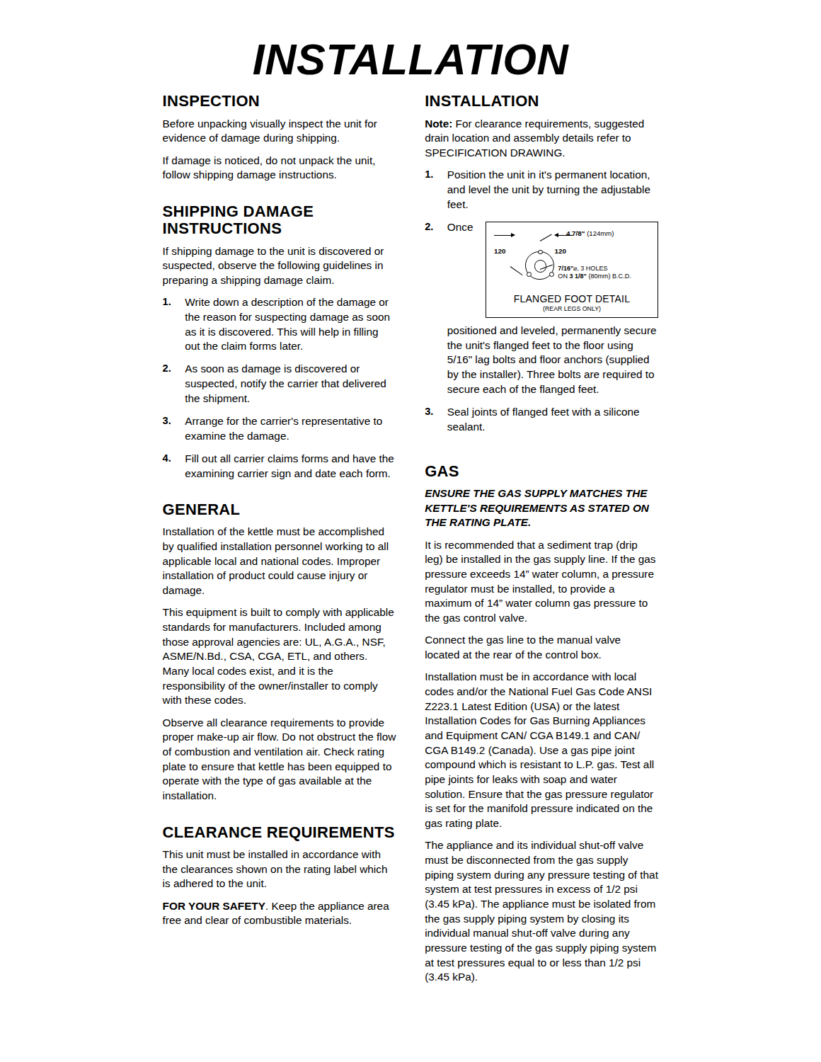INSTALLATION
INSPECTION
Before unpacking visually inspect the unit for evidence of damage during shipping.
If damage is noticed, do not unpack the unit, follow shipping damage instructions.
SHIPPING DAMAGE INSTRUCTIONS
If shipping damage to the unit is discovered or suspected, observe the following guidelines in preparing a shipping damage claim.
Write down a description of the damage or the reason for suspecting damage as soon as it is discovered. This will help in filling out the claim forms later.
As soon as damage is discovered or suspected, notify the carrier that delivered the shipment.
Arrange for the carrier's representative to examine the damage.
Fill out all carrier claims forms and have the examining carrier sign and date each form.
GENERAL
Installation of the kettle must be accomplished by qualified installation personnel working to all applicable local and national codes. Improper installation of product could cause injury or damage.
This equipment is built to comply with applicable standards for manufacturers. Included among those approval agencies are: UL, A.G.A., NSF, ASME/N.Bd., CSA, CGA, ETL, and others. Many local codes exist, and it is the responsibility of the owner/installer to comply with these codes.
Observe all clearance requirements to provide proper make-up air flow. Do not obstruct the flow of combustion and ventilation air. Check rating plate to ensure that kettle has been equipped to operate with the type of gas available at the installation.
CLEARANCE REQUIREMENTS
This unit must be installed in accordance with the clearances shown on the rating label which is adhered to the unit.
FOR YOUR SAFETY. Keep the appliance area free and clear of combustible materials.
INSTALLATION
Note: For clearance requirements, suggested drain location and assembly details refer to SPECIFICATION DRAWING.
Position the unit in it's permanent location, and level the unit by turning the adjustable feet.
4 7/8" (124mm)
120
120
7/16"⌀, 3 HOLES
ON 3 1/8" (80mm) B.C.D.
FLANGED FOOT DETAIL (REAR LEGS ONLY)
Once positioned and leveled, permanently secure the unit's flanged feet to the floor using 5/16" lag bolts and floor anchors (supplied by the installer). Three bolts are required to secure each of the flanged feet.
Seal joints of flanged feet with a silicone sealant.
GAS
ENSURE THE GAS SUPPLY MATCHES THE KETTLE'S REQUIREMENTS AS STATED ON THE RATING PLATE.
It is recommended that a sediment trap (drip leg) be installed in the gas supply line. If the gas pressure exceeds 14” water column, a pressure regulator must be installed, to provide a maximum of 14” water column gas pressure to the gas control valve.
Connect the gas line to the manual valve located at the rear of the control box.
Installation must be in accordance with local codes and/or the National Fuel Gas Code ANSI Z223.1 Latest Edition (USA) or the latest Installation Codes for Gas Burning Appliances and Equipment CAN/ CGA B149.1 and CAN/ CGA B149.2 (Canada). Use a gas pipe joint compound which is resistant to L.P. gas. Test all pipe joints for leaks with soap and water solution. Ensure that the gas pressure regulator is set for the manifold pressure indicated on the gas rating plate.
The appliance and its individual shut-off valve must be disconnected from the gas supply piping system during any pressure testing of that system at test pressures in excess of 1/2 psi (3.45 kPa). The appliance must be isolated from the gas supply piping system by closing its individual manual shut-off valve during any pressure testing of the gas supply piping system at test pressures equal to or less than 1/2 psi (3.45 kPa).